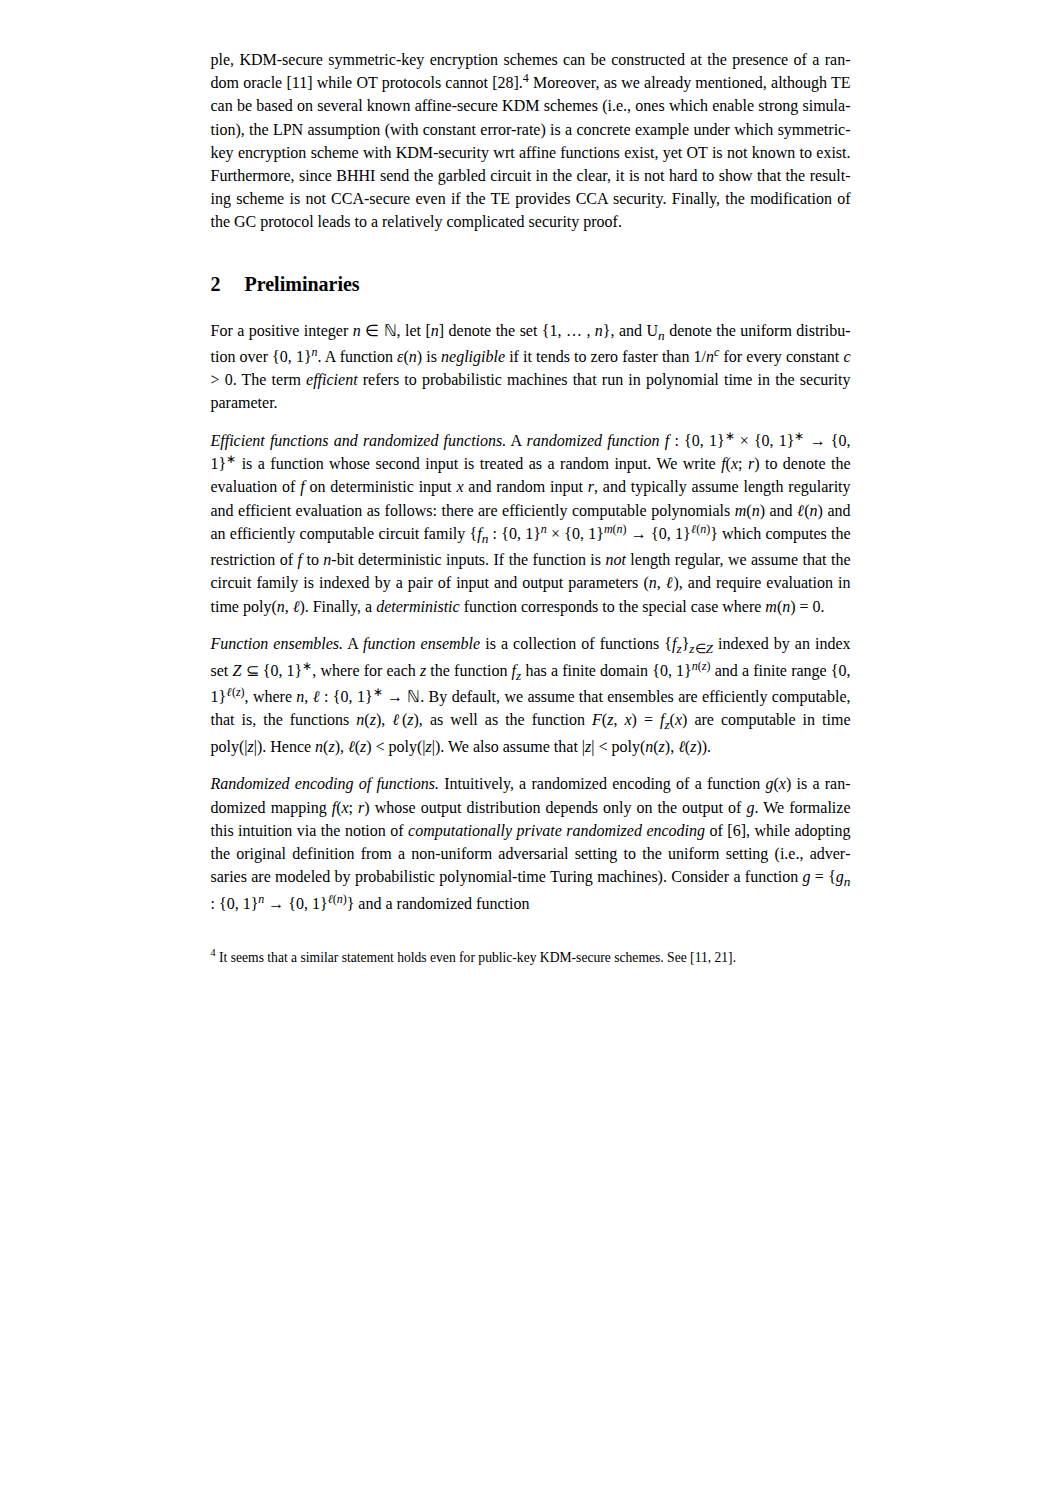ple, KDM-secure symmetric-key encryption schemes can be constructed at the presence of a random oracle [11] while OT protocols cannot [28].4 Moreover, as we already mentioned, although TE can be based on several known affine-secure KDM schemes (i.e., ones which enable strong simulation), the LPN assumption (with constant error-rate) is a concrete example under which symmetric-key encryption scheme with KDM-security wrt affine functions exist, yet OT is not known to exist. Furthermore, since BHHI send the garbled circuit in the clear, it is not hard to show that the resulting scheme is not CCA-secure even if the TE provides CCA security. Finally, the modification of the GC protocol leads to a relatively complicated security proof.
2 Preliminaries
For a positive integer n ∈ ℕ, let [n] denote the set {1, … , n}, and Un denote the uniform distribution over {0, 1}n. A function ε(n) is negligible if it tends to zero faster than 1/nc for every constant c > 0. The term efficient refers to probabilistic machines that run in polynomial time in the security parameter.
Efficient functions and randomized functions. A randomized function f : {0, 1}∗ × {0, 1}∗ → {0, 1}∗ is a function whose second input is treated as a random input. We write f(x; r) to denote the evaluation of f on deterministic input x and random input r, and typically assume length regularity and efficient evaluation as follows: there are efficiently computable polynomials m(n) and ℓ(n) and an efficiently computable circuit family {fn : {0, 1}n × {0, 1}m(n) → {0, 1}ℓ(n)} which computes the restriction of f to n-bit deterministic inputs. If the function is not length regular, we assume that the circuit family is indexed by a pair of input and output parameters (n, ℓ), and require evaluation in time poly(n, ℓ). Finally, a deterministic function corresponds to the special case where m(n) = 0.
Function ensembles. A function ensemble is a collection of functions {fz}z∈Z indexed by an index set Z ⊆ {0, 1}∗, where for each z the function fz has a finite domain {0, 1}n(z) and a finite range {0, 1}ℓ(z), where n, ℓ : {0, 1}∗ → ℕ. By default, we assume that ensembles are efficiently computable, that is, the functions n(z), ℓ(z), as well as the function F(z, x) = fz(x) are computable in time poly(|z|). Hence n(z), ℓ(z) < poly(|z|). We also assume that |z| < poly(n(z), ℓ(z)).
Randomized encoding of functions. Intuitively, a randomized encoding of a function g(x) is a randomized mapping f(x; r) whose output distribution depends only on the output of g. We formalize this intuition via the notion of computationally private randomized encoding of [6], while adopting the original definition from a non-uniform adversarial setting to the uniform setting (i.e., adversaries are modeled by probabilistic polynomial-time Turing machines). Consider a function g = {gn : {0, 1}n → {0, 1}ℓ(n)} and a randomized function
4 It seems that a similar statement holds even for public-key KDM-secure schemes. See [11, 21].